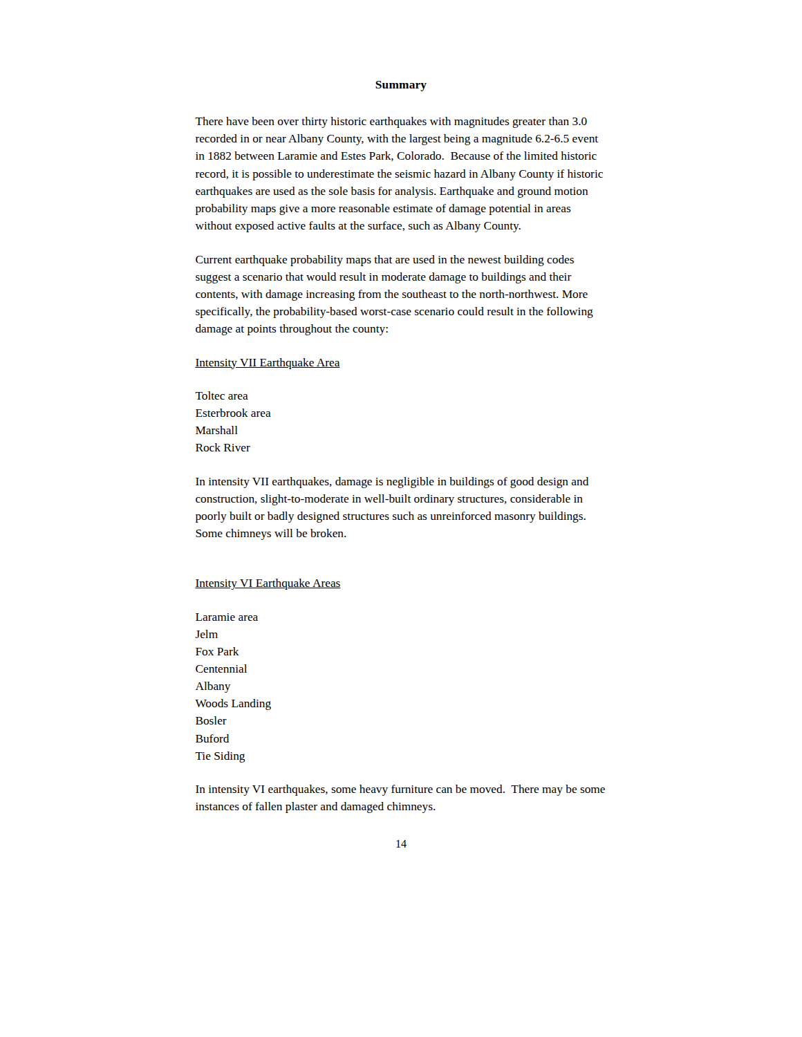Summary
There have been over thirty historic earthquakes with magnitudes greater than 3.0 recorded in or near Albany County, with the largest being a magnitude 6.2-6.5 event in 1882 between Laramie and Estes Park, Colorado. Because of the limited historic record, it is possible to underestimate the seismic hazard in Albany County if historic earthquakes are used as the sole basis for analysis. Earthquake and ground motion probability maps give a more reasonable estimate of damage potential in areas without exposed active faults at the surface, such as Albany County.
Current earthquake probability maps that are used in the newest building codes suggest a scenario that would result in moderate damage to buildings and their contents, with damage increasing from the southeast to the north-northwest. More specifically, the probability-based worst-case scenario could result in the following damage at points throughout the county:
Intensity VII Earthquake Area
Toltec area
Esterbrook area
Marshall
Rock River
In intensity VII earthquakes, damage is negligible in buildings of good design and construction, slight-to-moderate in well-built ordinary structures, considerable in poorly built or badly designed structures such as unreinforced masonry buildings. Some chimneys will be broken.
Intensity VI Earthquake Areas
Laramie area
Jelm
Fox Park
Centennial
Albany
Woods Landing
Bosler
Buford
Tie Siding
In intensity VI earthquakes, some heavy furniture can be moved. There may be some instances of fallen plaster and damaged chimneys.
14